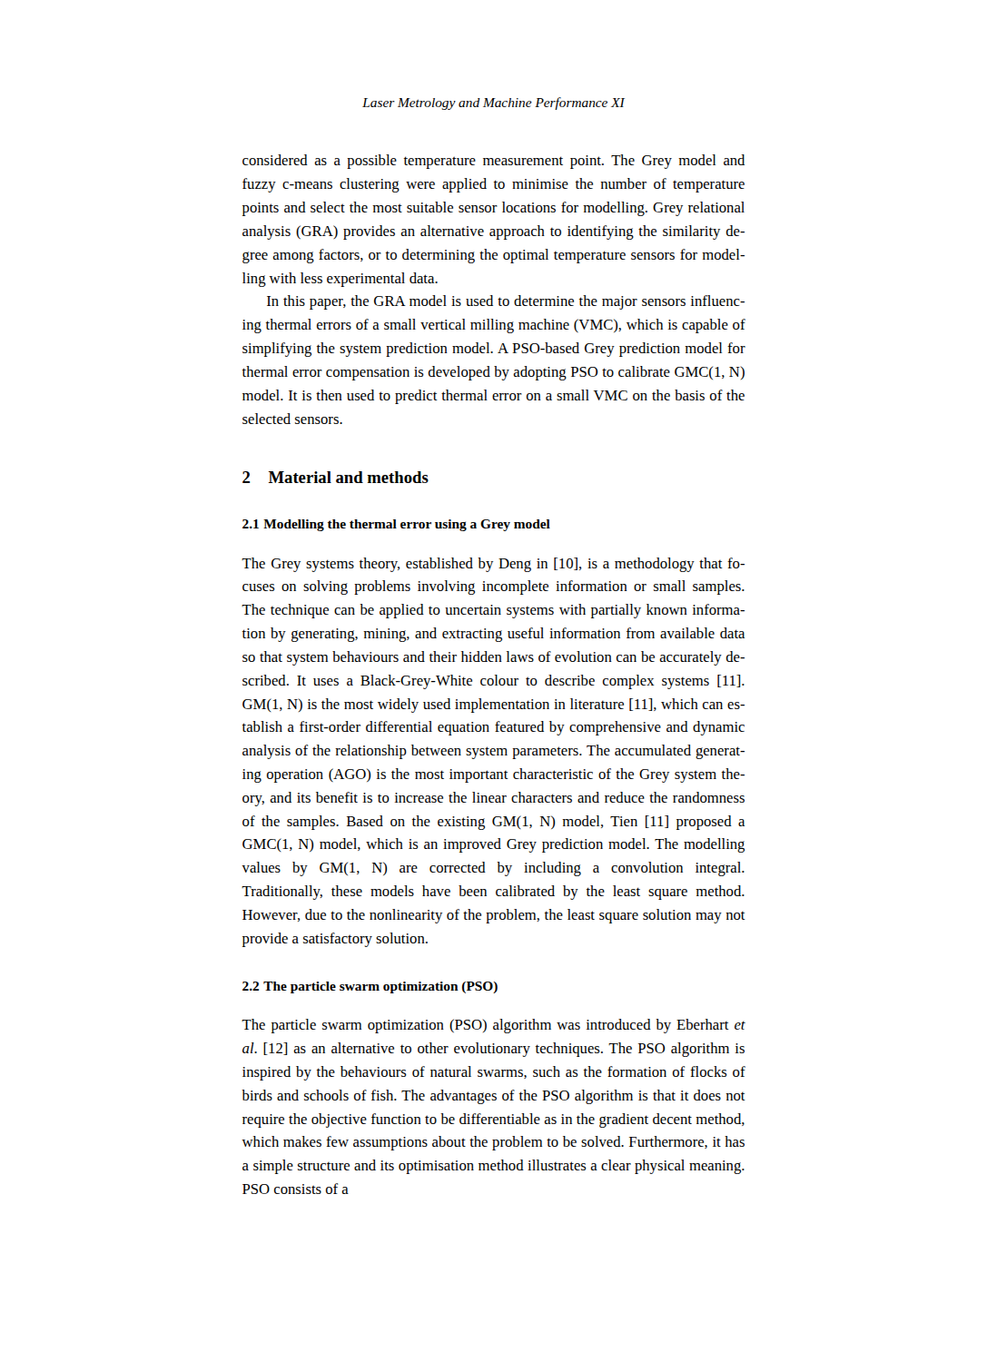Laser Metrology and Machine Performance XI
considered as a possible temperature measurement point. The Grey model and fuzzy c-means clustering were applied to minimise the number of temperature points and select the most suitable sensor locations for modelling. Grey relational analysis (GRA) provides an alternative approach to identifying the similarity degree among factors, or to determining the optimal temperature sensors for modelling with less experimental data.
In this paper, the GRA model is used to determine the major sensors influencing thermal errors of a small vertical milling machine (VMC), which is capable of simplifying the system prediction model. A PSO-based Grey prediction model for thermal error compensation is developed by adopting PSO to calibrate GMC(1, N) model. It is then used to predict thermal error on a small VMC on the basis of the selected sensors.
2 Material and methods
2.1 Modelling the thermal error using a Grey model
The Grey systems theory, established by Deng in [10], is a methodology that focuses on solving problems involving incomplete information or small samples. The technique can be applied to uncertain systems with partially known information by generating, mining, and extracting useful information from available data so that system behaviours and their hidden laws of evolution can be accurately described. It uses a Black-Grey-White colour to describe complex systems [11]. GM(1, N) is the most widely used implementation in literature [11], which can establish a first-order differential equation featured by comprehensive and dynamic analysis of the relationship between system parameters. The accumulated generating operation (AGO) is the most important characteristic of the Grey system theory, and its benefit is to increase the linear characters and reduce the randomness of the samples. Based on the existing GM(1, N) model, Tien [11] proposed a GMC(1, N) model, which is an improved Grey prediction model. The modelling values by GM(1, N) are corrected by including a convolution integral. Traditionally, these models have been calibrated by the least square method. However, due to the nonlinearity of the problem, the least square solution may not provide a satisfactory solution.
2.2 The particle swarm optimization (PSO)
The particle swarm optimization (PSO) algorithm was introduced by Eberhart et al. [12] as an alternative to other evolutionary techniques. The PSO algorithm is inspired by the behaviours of natural swarms, such as the formation of flocks of birds and schools of fish. The advantages of the PSO algorithm is that it does not require the objective function to be differentiable as in the gradient decent method, which makes few assumptions about the problem to be solved. Furthermore, it has a simple structure and its optimisation method illustrates a clear physical meaning. PSO consists of a